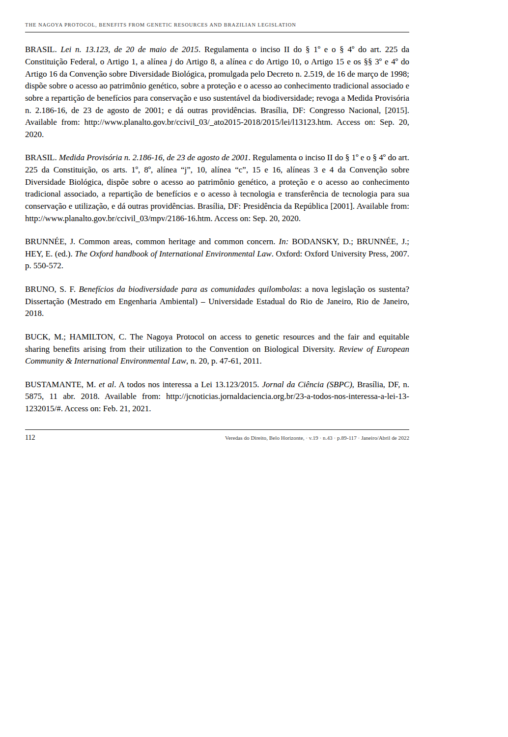The Nagoya Protocol, benefits from genetic resources and Brazilian legislation
BRASIL. Lei n. 13.123, de 20 de maio de 2015. Regulamenta o inciso II do § 1º e o § 4º do art. 225 da Constituição Federal, o Artigo 1, a alínea j do Artigo 8, a alínea c do Artigo 10, o Artigo 15 e os §§ 3º e 4º do Artigo 16 da Convenção sobre Diversidade Biológica, promulgada pelo Decreto n. 2.519, de 16 de março de 1998; dispõe sobre o acesso ao patrimônio genético, sobre a proteção e o acesso ao conhecimento tradicional associado e sobre a repartição de benefícios para conservação e uso sustentável da biodiversidade; revoga a Medida Provisória n. 2.186-16, de 23 de agosto de 2001; e dá outras providências. Brasília, DF: Congresso Nacional, [2015]. Available from: http://www.planalto.gov.br/ccivil_03/_ato2015-2018/2015/lei/l13123.htm. Access on: Sep. 20, 2020.
BRASIL. Medida Provisória n. 2.186-16, de 23 de agosto de 2001. Regulamenta o inciso II do § 1º e o § 4º do art. 225 da Constituição, os arts. 1º, 8º, alínea “j”, 10, alínea “c”, 15 e 16, alíneas 3 e 4 da Convenção sobre Diversidade Biológica, dispõe sobre o acesso ao patrimônio genético, a proteção e o acesso ao conhecimento tradicional associado, a repartição de benefícios e o acesso à tecnologia e transferência de tecnologia para sua conservação e utilização, e dá outras providências. Brasília, DF: Presidência da República [2001]. Available from: http://www.planalto.gov.br/ccivil_03/mpv/2186-16.htm. Access on: Sep. 20, 2020.
BRUNNÉE, J. Common areas, common heritage and common concern. In: BODANSKY, D.; BRUNNÉE, J.; HEY, E. (ed.). The Oxford handbook of International Environmental Law. Oxford: Oxford University Press, 2007. p. 550-572.
BRUNO, S. F. Benefícios da biodiversidade para as comunidades quilombolas: a nova legislação os sustenta? Dissertação (Mestrado em Engenharia Ambiental) – Universidade Estadual do Rio de Janeiro, Rio de Janeiro, 2018.
BUCK, M.; HAMILTON, C. The Nagoya Protocol on access to genetic resources and the fair and equitable sharing benefits arising from their utilization to the Convention on Biological Diversity. Review of European Community & International Environmental Law, n. 20, p. 47-61, 2011.
BUSTAMANTE, M. et al. A todos nos interessa a Lei 13.123/2015. Jornal da Ciência (SBPC), Brasília, DF, n. 5875, 11 abr. 2018. Available from: http://jcnoticias.jornaldaciencia.org.br/23-a-todos-nos-interessa-a-lei-13-1232015/#. Access on: Feb. 21, 2021.
112 Veredas do Direito, Belo Horizonte, · v.19 · n.43 · p.89-117 · Janeiro/Abril de 2022